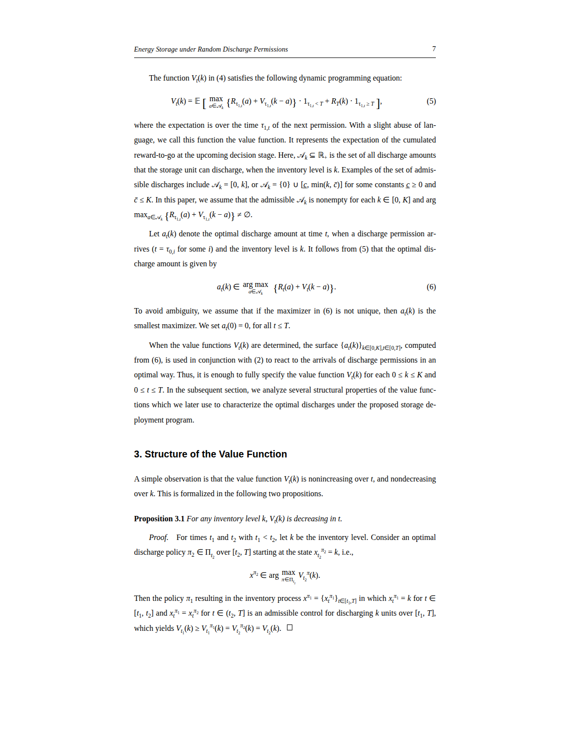Energy Storage under Random Discharge Permissions 7
The function Vt(k) in (4) satisfies the following dynamic programming equation:
Vt(k) = 𝔼 [ max a∈𝒜k {Rτ1,t(a) + Vτ1,t(k − a)} · 1τ1,t < T + RT(k) · 1τ1,t ≥ T ],
(5)
where the expectation is over the time τ1,t of the next permission. With a slight abuse of language, we call this function the value function. It represents the expectation of the cumulated reward-to-go at the upcoming decision stage. Here, 𝒜k ⊆ ℝ+ is the set of all discharge amounts that the storage unit can discharge, when the inventory level is k. Examples of the set of admissible discharges include 𝒜k = [0, k], or 𝒜k = {0} ∪ [c̲, min(k, c̄)] for some constants c̲ ≥ 0 and c̄ ≤ K. In this paper, we assume that the admissible 𝒜k is nonempty for each k ∈ [0, K] and arg maxa∈𝒜k {Rτ1,t(a) + Vτ1,t(k − a)} ≠ ∅.
Let at(k) denote the optimal discharge amount at time t, when a discharge permission arrives (t = τ0,i for some i) and the inventory level is k. It follows from (5) that the optimal discharge amount is given by
at(k) ∈ arg max a∈𝒜k {Rt(a) + Vt(k − a)}.
(6)
To avoid ambiguity, we assume that if the maximizer in (6) is not unique, then at(k) is the smallest maximizer. We set at(0) = 0, for all t ≤ T.
When the value functions Vt(k) are determined, the surface {at(k)}k∈[0,K],t∈[0,T], computed from (6), is used in conjunction with (2) to react to the arrivals of discharge permissions in an optimal way. Thus, it is enough to fully specify the value function Vt(k) for each 0 ≤ k ≤ K and 0 ≤ t ≤ T. In the subsequent section, we analyze several structural properties of the value functions which we later use to characterize the optimal discharges under the proposed storage deployment program.
3. Structure of the Value Function
A simple observation is that the value function Vt(k) is nonincreasing over t, and nondecreasing over k. This is formalized in the following two propositions.
Proposition 3.1 For any inventory level k, Vt(k) is decreasing in t.
Proof. For times t1 and t2 with t1 < t2, let k be the inventory level. Consider an optimal discharge policy π2 ∈ Πt2 over [t2, T] starting at the state xt2π2 = k, i.e.,
xπ2 ∈ arg max π∈Πt2 Vt2π(k).
Then the policy π1 resulting in the inventory process xπ1 = {xtπ1}t∈[t1,T] in which xtπ1 = k for t ∈ [t1, t2] and xtπ1 = xtπ2 for t ∈ (t2, T] is an admissible control for discharging k units over [t1, T], which yields Vt1(k) ≥ Vt1π1(k) = Vt2π2(k) = Vt2(k).